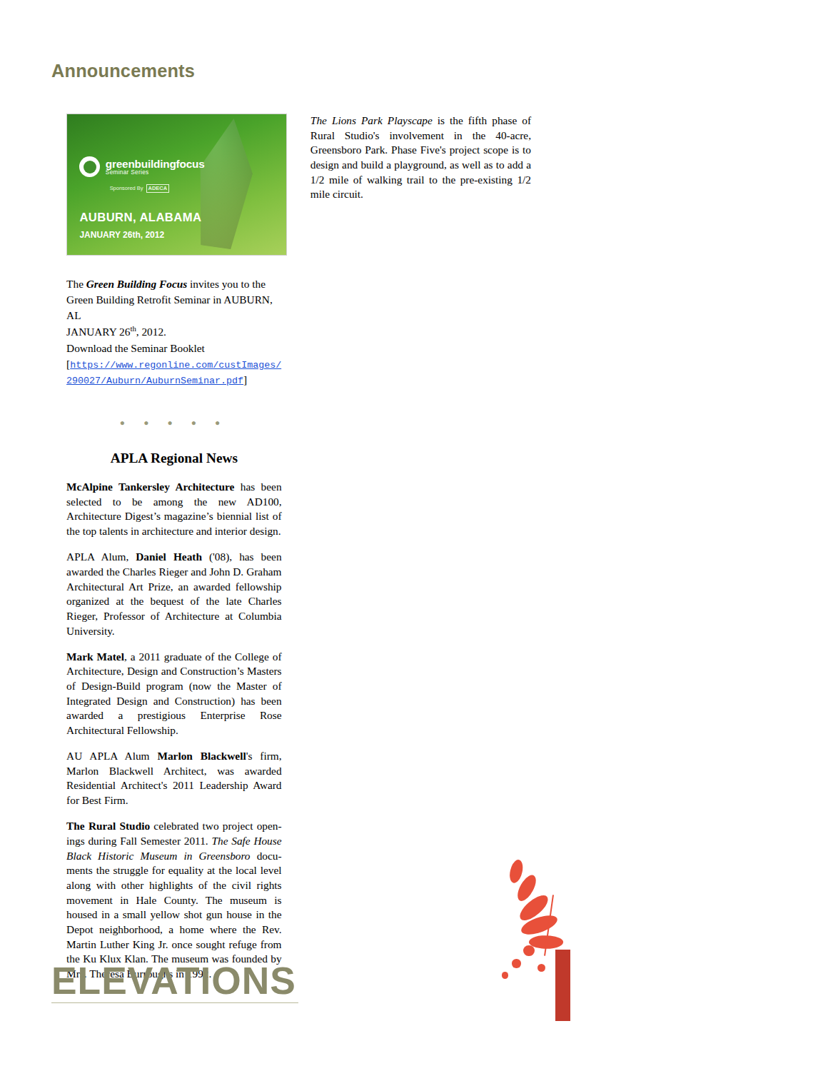Announcements
greenbuildingfocus
Seminar Series
Sponsored By ADECA
AUBURN, ALABAMA
JANUARY 26th, 2012
The Green Building Focus invites you to the
Green Building Retrofit Seminar in AUBURN, AL
JANUARY 26th, 2012.
Download the Seminar Booklet
[https://www.regonline.com/custImages/290027/Auburn/AuburnSeminar.pdf]
● ● ● ● ●
APLA Regional News
McAlpine Tankersley Architecture has been selected to be among the new AD100, Architecture Digest’s magazine’s biennial list of the top talents in architecture and interior design.
APLA Alum, Daniel Heath ('08), has been awarded the Charles Rieger and John D. Graham Architectural Art Prize, an awarded fellowship organized at the bequest of the late Charles Rieger, Professor of Architecture at Columbia University.
Mark Matel, a 2011 graduate of the College of Architecture, Design and Construction’s Masters of Design-Build program (now the Master of Integrated Design and Construction) has been awarded a prestigious Enterprise Rose Architectural Fellowship.
AU APLA Alum Marlon Blackwell's firm, Marlon Blackwell Architect, was awarded Residential Architect's 2011 Leadership Award for Best Firm.
The Rural Studio celebrated two project openings during Fall Semester 2011. The Safe House Black Historic Museum in Greensboro documents the struggle for equality at the local level along with other highlights of the civil rights movement in Hale County. The museum is housed in a small yellow shot gun house in the Depot neighborhood, a home where the Rev. Martin Luther King Jr. once sought refuge from the Ku Klux Klan. The museum was founded by Mrs. Theresa Burroughs in 1992.
The Lions Park Playscape is the fifth phase of Rural Studio's involvement in the 40-acre, Greensboro Park. Phase Five's project scope is to design and build a playground, as well as to add a 1/2 mile of walking trail to the pre-existing 1/2 mile circuit.
ELEVATIONS